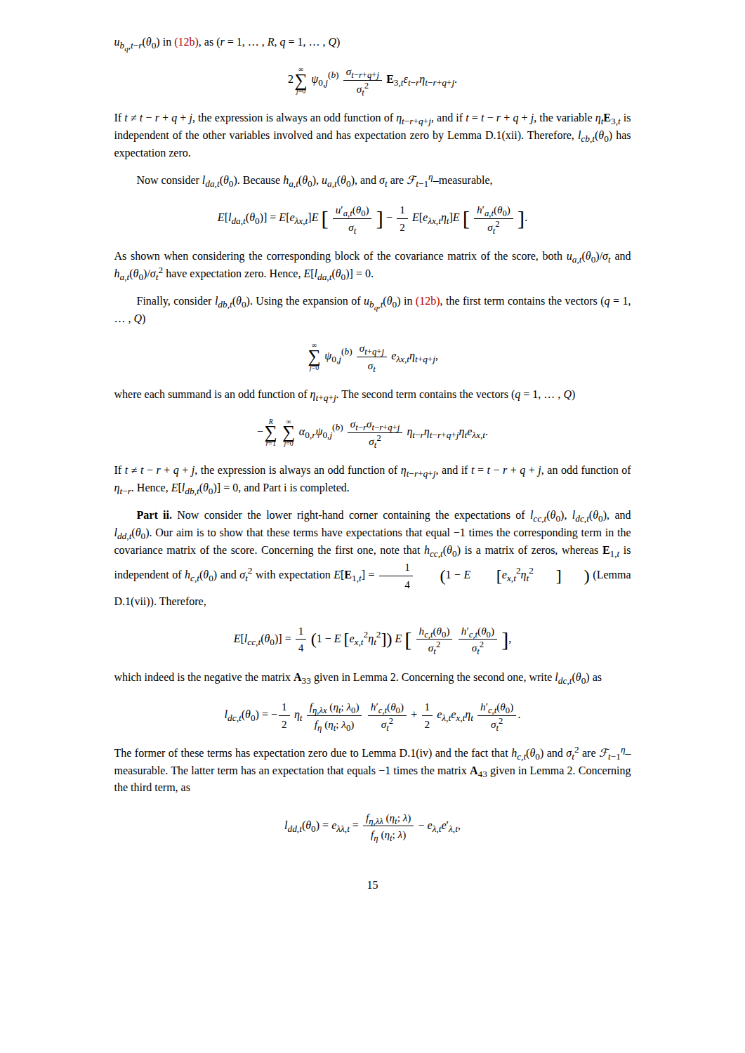ubq,t−r(θ0) in (12b), as (r = 1, … , R, q = 1, … , Q)
2∞∑j=0 ψ0,j(b) σt−r+q+j σt2 E3,tεt−rηt−r+q+j.
If t ≠ t − r + q + j, the expression is always an odd function of ηt−r+q+j, and if t = t − r + q + j, the variable ηtE3,t is independent of the other variables involved and has expectation zero by Lemma D.1(xii). Therefore, lcb,t(θ0) has expectation zero.
Now consider lda,t(θ0). Because ha,t(θ0), ua,t(θ0), and σt are ℱt−1η–measurable,
E[lda,t(θ0)] = E[eλx,t]E [ u′a,t(θ0) σt ] − 12 E[eλx,tηt]E [ h′a,t(θ0) σt2 ].
As shown when considering the corresponding block of the covariance matrix of the score, both ua,t(θ0)/σt and ha,t(θ0)/σt2 have expectation zero. Hence, E[lda,t(θ0)] = 0.
Finally, consider ldb,t(θ0). Using the expansion of ubq,t(θ0) in (12b), the first term contains the vectors (q = 1, … , Q)
∞∑j=0 ψ0,j(b) σt+q+j σt eλx,tηt+q+j,
where each summand is an odd function of ηt+q+j. The second term contains the vectors (q = 1, … , Q)
−R∑r=1 ∞∑j=0 α0,rψ0,j(b) σt−rσt−r+q+j σt2 ηt−rηt−r+q+jηteλx,t.
If t ≠ t − r + q + j, the expression is always an odd function of ηt−r+q+j, and if t = t − r + q + j, an odd function of ηt−r. Hence, E[ldb,t(θ0)] = 0, and Part i is completed.
Part ii. Now consider the lower right-hand corner containing the expectations of lcc,t(θ0), ldc,t(θ0), and ldd,t(θ0). Our aim is to show that these terms have expectations that equal −1 times the corresponding term in the covariance matrix of the score. Concerning the first one, note that hcc,t(θ0) is a matrix of zeros, whereas E1,t is independent of hc,t(θ0) and σt2 with expectation E[E1,t] = 14 (1 − E [ex,t2ηt2]) (Lemma D.1(vii)). Therefore,
E[lcc,t(θ0)] = 14 (1 − E [ex,t2ηt2]) E [ hc,t(θ0) σt2 h′c,t(θ0) σt2 ],
which indeed is the negative the matrix A33 given in Lemma 2. Concerning the second one, write ldc,t(θ0) as
ldc,t(θ0) = −12 ηt fη,λx (ηt; λ0) fη (ηt; λ0) h′c,t(θ0) σt2 + 12 eλ,tex,tηt h′c,t(θ0) σt2.
The former of these terms has expectation zero due to Lemma D.1(iv) and the fact that hc,t(θ0) and σt2 are ℱt−1η–measurable. The latter term has an expectation that equals −1 times the matrix A43 given in Lemma 2. Concerning the third term, as
ldd,t(θ0) = eλλ,t = fη,λλ (ηt; λ) fη (ηt; λ) − eλ,te′λ,t,
15